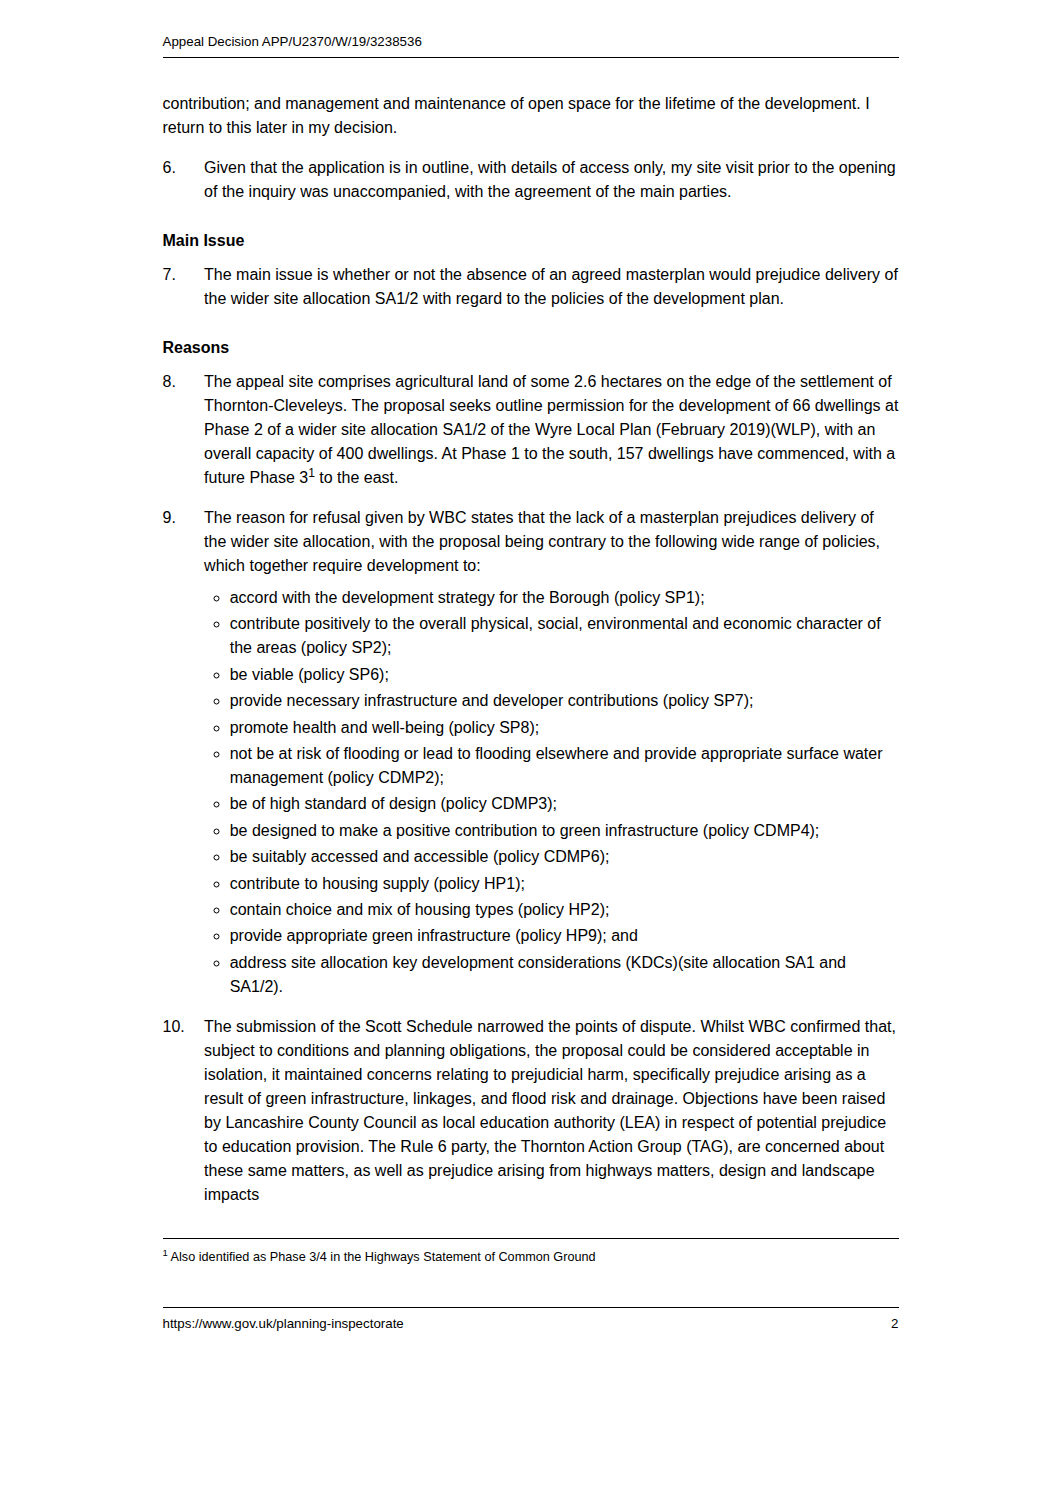Appeal Decision APP/U2370/W/19/3238536
contribution; and management and maintenance of open space for the lifetime of the development. I return to this later in my decision.
6. Given that the application is in outline, with details of access only, my site visit prior to the opening of the inquiry was unaccompanied, with the agreement of the main parties.
Main Issue
7. The main issue is whether or not the absence of an agreed masterplan would prejudice delivery of the wider site allocation SA1/2 with regard to the policies of the development plan.
Reasons
8. The appeal site comprises agricultural land of some 2.6 hectares on the edge of the settlement of Thornton-Cleveleys. The proposal seeks outline permission for the development of 66 dwellings at Phase 2 of a wider site allocation SA1/2 of the Wyre Local Plan (February 2019)(WLP), with an overall capacity of 400 dwellings. At Phase 1 to the south, 157 dwellings have commenced, with a future Phase 31 to the east.
9. The reason for refusal given by WBC states that the lack of a masterplan prejudices delivery of the wider site allocation, with the proposal being contrary to the following wide range of policies, which together require development to:
accord with the development strategy for the Borough (policy SP1);
contribute positively to the overall physical, social, environmental and economic character of the areas (policy SP2);
be viable (policy SP6);
provide necessary infrastructure and developer contributions (policy SP7);
promote health and well-being (policy SP8);
not be at risk of flooding or lead to flooding elsewhere and provide appropriate surface water management (policy CDMP2);
be of high standard of design (policy CDMP3);
be designed to make a positive contribution to green infrastructure (policy CDMP4);
be suitably accessed and accessible (policy CDMP6);
contribute to housing supply (policy HP1);
contain choice and mix of housing types (policy HP2);
provide appropriate green infrastructure (policy HP9); and
address site allocation key development considerations (KDCs)(site allocation SA1 and SA1/2).
10. The submission of the Scott Schedule narrowed the points of dispute. Whilst WBC confirmed that, subject to conditions and planning obligations, the proposal could be considered acceptable in isolation, it maintained concerns relating to prejudicial harm, specifically prejudice arising as a result of green infrastructure, linkages, and flood risk and drainage. Objections have been raised by Lancashire County Council as local education authority (LEA) in respect of potential prejudice to education provision. The Rule 6 party, the Thornton Action Group (TAG), are concerned about these same matters, as well as prejudice arising from highways matters, design and landscape impacts
1 Also identified as Phase 3/4 in the Highways Statement of Common Ground
https://www.gov.uk/planning-inspectorate 2